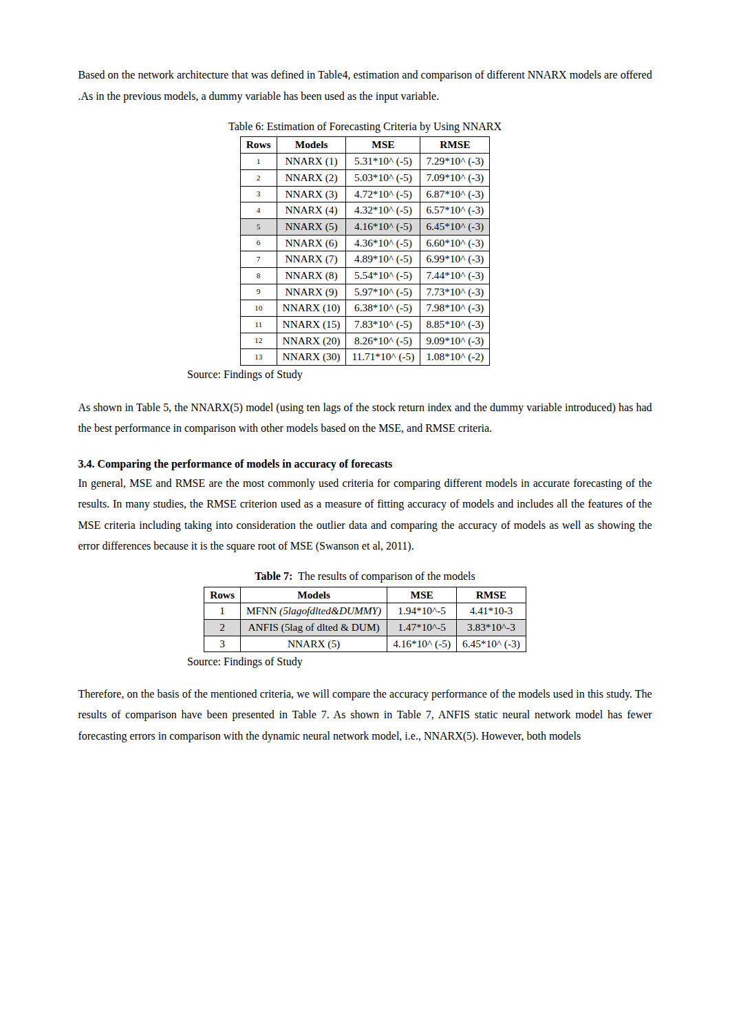Based on the network architecture that was defined in Table4, estimation and comparison of different NNARX models are offered .As in the previous models, a dummy variable has been used as the input variable.
Table 6: Estimation of Forecasting Criteria by Using NNARX
| Rows | Models | MSE | RMSE |
| --- | --- | --- | --- |
| 1 | NNARX (1) | 5.31*10^ (-5) | 7.29*10^ (-3) |
| 2 | NNARX (2) | 5.03*10^ (-5) | 7.09*10^ (-3) |
| 3 | NNARX (3) | 4.72*10^ (-5) | 6.87*10^ (-3) |
| 4 | NNARX (4) | 4.32*10^ (-5) | 6.57*10^ (-3) |
| 5 | NNARX (5) | 4.16*10^ (-5) | 6.45*10^ (-3) |
| 6 | NNARX (6) | 4.36*10^ (-5) | 6.60*10^ (-3) |
| 7 | NNARX (7) | 4.89*10^ (-5) | 6.99*10^ (-3) |
| 8 | NNARX (8) | 5.54*10^ (-5) | 7.44*10^ (-3) |
| 9 | NNARX (9) | 5.97*10^ (-5) | 7.73*10^ (-3) |
| 10 | NNARX (10) | 6.38*10^ (-5) | 7.98*10^ (-3) |
| 11 | NNARX (15) | 7.83*10^ (-5) | 8.85*10^ (-3) |
| 12 | NNARX (20) | 8.26*10^ (-5) | 9.09*10^ (-3) |
| 13 | NNARX (30) | 11.71*10^ (-5) | 1.08*10^ (-2) |
Source: Findings of Study
As shown in Table 5, the NNARX(5) model (using ten lags of the stock return index and the dummy variable introduced) has had the best performance in comparison with other models based on the MSE, and RMSE criteria.
3.4. Comparing the performance of models in accuracy of forecasts
In general, MSE and RMSE are the most commonly used criteria for comparing different models in accurate forecasting of the results. In many studies, the RMSE criterion used as a measure of fitting accuracy of models and includes all the features of the MSE criteria including taking into consideration the outlier data and comparing the accuracy of models as well as showing the error differences because it is the square root of MSE (Swanson et al, 2011).
Table 7: The results of comparison of the models
| Rows | Models | MSE | RMSE |
| --- | --- | --- | --- |
| 1 | MFNN (5lagofdlted&DUMMY) | 1.94*10^-5 | 4.41*10-3 |
| 2 | ANFIS (5lag of dlted & DUM) | 1.47*10^-5 | 3.83*10^-3 |
| 3 | NNARX (5) | 4.16*10^ (-5) | 6.45*10^ (-3) |
Source: Findings of Study
Therefore, on the basis of the mentioned criteria, we will compare the accuracy performance of the models used in this study. The results of comparison have been presented in Table 7. As shown in Table 7, ANFIS static neural network model has fewer forecasting errors in comparison with the dynamic neural network model, i.e., NNARX(5). However, both models